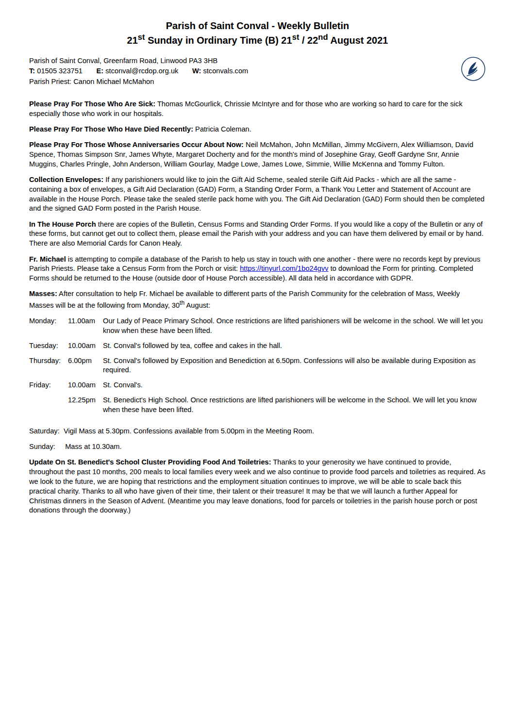Parish of Saint Conval - Weekly Bulletin
21st Sunday in Ordinary Time (B) 21st / 22nd August 2021
Parish of Saint Conval, Greenfarm Road, Linwood PA3 3HB
T: 01505 323751 E: stconval@rcdop.org.uk W: stconvals.com
Parish Priest: Canon Michael McMahon
Please Pray For Those Who Are Sick: Thomas McGourlick, Chrissie McIntyre and for those who are working so hard to care for the sick especially those who work in our hospitals.
Please Pray For Those Who Have Died Recently: Patricia Coleman.
Please Pray For Those Whose Anniversaries Occur About Now: Neil McMahon, John McMillan, Jimmy McGivern, Alex Williamson, David Spence, Thomas Simpson Snr, James Whyte, Margaret Docherty and for the month's mind of Josephine Gray, Geoff Gardyne Snr, Annie Muggins, Charles Pringle, John Anderson, William Gourlay, Madge Lowe, James Lowe, Simmie, Willie McKenna and Tommy Fulton.
Collection Envelopes: If any parishioners would like to join the Gift Aid Scheme, sealed sterile Gift Aid Packs - which are all the same - containing a box of envelopes, a Gift Aid Declaration (GAD) Form, a Standing Order Form, a Thank You Letter and Statement of Account are available in the House Porch. Please take the sealed sterile pack home with you. The Gift Aid Declaration (GAD) Form should then be completed and the signed GAD Form posted in the Parish House.
In The House Porch there are copies of the Bulletin, Census Forms and Standing Order Forms. If you would like a copy of the Bulletin or any of these forms, but cannot get out to collect them, please email the Parish with your address and you can have them delivered by email or by hand. There are also Memorial Cards for Canon Healy.
Fr. Michael is attempting to compile a database of the Parish to help us stay in touch with one another - there were no records kept by previous Parish Priests. Please take a Census Form from the Porch or visit: https://tinyurl.com/1bo24gvv to download the Form for printing. Completed Forms should be returned to the House (outside door of House Porch accessible). All data held in accordance with GDPR.
Masses: After consultation to help Fr. Michael be available to different parts of the Parish Community for the celebration of Mass, Weekly Masses will be at the following from Monday, 30th August:
| Monday: | 11.00am | Our Lady of Peace Primary School. Once restrictions are lifted parishioners will be welcome in the school. We will let you know when these have been lifted. |
| Tuesday: | 10.00am | St. Conval's followed by tea, coffee and cakes in the hall. |
| Thursday: | 6.00pm | St. Conval's followed by Exposition and Benediction at 6.50pm. Confessions will also be available during Exposition as required. |
| Friday: | 10.00am | St. Conval's. |
| | 12.25pm | St. Benedict's High School. Once restrictions are lifted parishioners will be welcome in the School. We will let you know when these have been lifted. |
Saturday: Vigil Mass at 5.30pm. Confessions available from 5.00pm in the Meeting Room.
Sunday: Mass at 10.30am.
Update On St. Benedict's School Cluster Providing Food And Toiletries: Thanks to your generosity we have continued to provide, throughout the past 10 months, 200 meals to local families every week and we also continue to provide food parcels and toiletries as required. As we look to the future, we are hoping that restrictions and the employment situation continues to improve, we will be able to scale back this practical charity. Thanks to all who have given of their time, their talent or their treasure! It may be that we will launch a further Appeal for Christmas dinners in the Season of Advent. (Meantime you may leave donations, food for parcels or toiletries in the parish house porch or post donations through the doorway.)